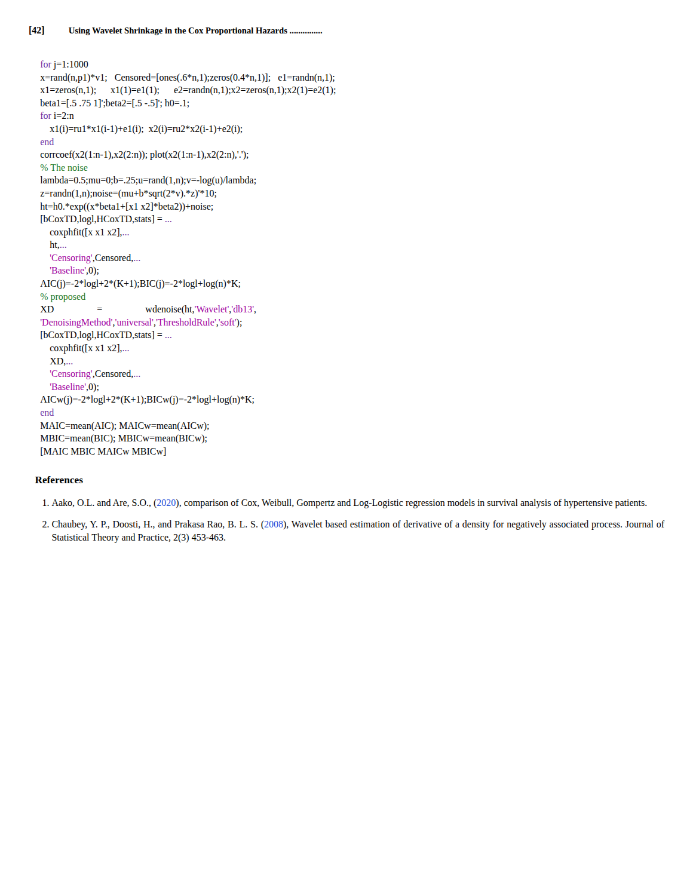[42] Using Wavelet Shrinkage in the Cox Proportional Hazards ...............
for j=1:1000
x=rand(n,p1)*v1;   Censored=[ones(.6*n,1);zeros(0.4*n,1)];   e1=randn(n,1);
x1=zeros(n,1);      x1(1)=e1(1);      e2=randn(n,1);x2=zeros(n,1);x2(1)=e2(1);
beta1=[.5 .75 1]';beta2=[.5 -.5]'; h0=.1;
for i=2:n
    x1(i)=ru1*x1(i-1)+e1(i);  x2(i)=ru2*x2(i-1)+e2(i);
end
corrcoef(x2(1:n-1),x2(2:n)); plot(x2(1:n-1),x2(2:n),'.');
% The noise
lambda=0.5;mu=0;b=.25;u=rand(1,n);v=-log(u)/lambda;
z=randn(1,n);noise=(mu+b*sqrt(2*v).*z)'*10;
ht=h0.*exp((x*beta1+[x1 x2]*beta2))+noise;
[bCoxTD,logl,HCoxTD,stats] = ...
    coxphfit([x x1 x2],...
    ht,...
    'Censoring',Censored,...
    'Baseline',0);
AIC(j)=-2*logl+2*(K+1);BIC(j)=-2*logl+log(n)*K;
% proposed
XD                  =                  wdenoise(ht,'Wavelet','db13',
'DenoisingMethod','universal','ThresholdRule','soft');
[bCoxTD,logl,HCoxTD,stats] = ...
    coxphfit([x x1 x2],...
    XD,...
    'Censoring',Censored,...
    'Baseline',0);
AICw(j)=-2*logl+2*(K+1);BICw(j)=-2*logl+log(n)*K;
end
MAIC=mean(AIC); MAICw=mean(AICw);
MBIC=mean(BIC); MBICw=mean(BICw);
[MAIC MBIC MAICw MBICw]
References
Aako, O.L. and Are, S.O., (2020), comparison of Cox, Weibull, Gompertz and Log-Logistic regression models in survival analysis of hypertensive patients.
Chaubey, Y. P., Doosti, H., and Prakasa Rao, B. L. S. (2008), Wavelet based estimation of derivative of a density for negatively associated process. Journal of Statistical Theory and Practice, 2(3) 453-463.